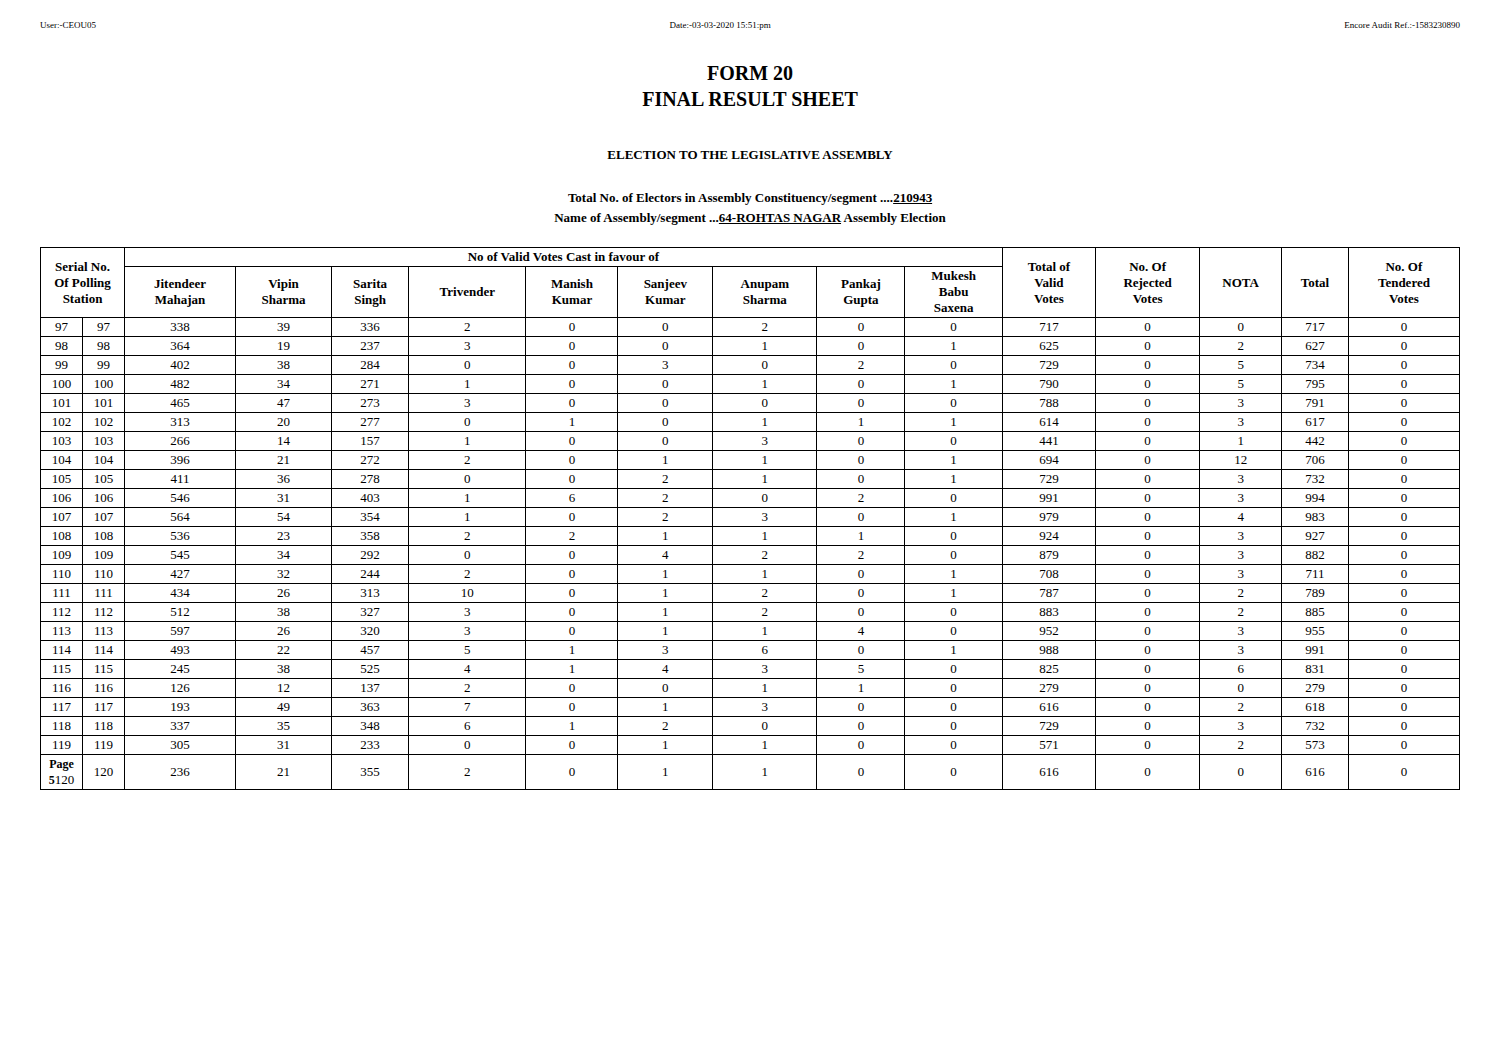User:-CEOU05 Date:-03-03-2020 15:51:pm Encore Audit Ref.:-1583230890
FORM 20
FINAL RESULT SHEET
ELECTION TO THE LEGISLATIVE ASSEMBLY
Total No. of Electors in Assembly Constituency/segment ....210943
Name of Assembly/segment ...64-ROHTAS NAGAR Assembly Election
| Serial No. Of Polling Station | No of Valid Votes Cast in favour of | Total of Valid Votes | No. Of Rejected Votes | NOTA | Total | No. Of Tendered Votes |
| --- | --- | --- | --- | --- | --- | --- |
| Jitendeer Mahajan | Vipin Sharma | Sarita Singh | Trivender | Manish Kumar | Sanjeev Kumar | Anupam Sharma | Pankaj Gupta | Mukesh Babu Saxena |
| 97 | 97 | 338 | 39 | 336 | 2 | 0 | 0 | 2 | 0 | 0 | 717 | 0 | 0 | 717 | 0 |
| 98 | 98 | 364 | 19 | 237 | 3 | 0 | 0 | 1 | 0 | 1 | 625 | 0 | 2 | 627 | 0 |
| 99 | 99 | 402 | 38 | 284 | 0 | 0 | 3 | 0 | 2 | 0 | 729 | 0 | 5 | 734 | 0 |
| 100 | 100 | 482 | 34 | 271 | 1 | 0 | 0 | 1 | 0 | 1 | 790 | 0 | 5 | 795 | 0 |
| 101 | 101 | 465 | 47 | 273 | 3 | 0 | 0 | 0 | 0 | 0 | 788 | 0 | 3 | 791 | 0 |
| 102 | 102 | 313 | 20 | 277 | 0 | 1 | 0 | 1 | 1 | 1 | 614 | 0 | 3 | 617 | 0 |
| 103 | 103 | 266 | 14 | 157 | 1 | 0 | 0 | 3 | 0 | 0 | 441 | 0 | 1 | 442 | 0 |
| 104 | 104 | 396 | 21 | 272 | 2 | 0 | 1 | 1 | 0 | 1 | 694 | 0 | 12 | 706 | 0 |
| 105 | 105 | 411 | 36 | 278 | 0 | 0 | 2 | 1 | 0 | 1 | 729 | 0 | 3 | 732 | 0 |
| 106 | 106 | 546 | 31 | 403 | 1 | 6 | 2 | 0 | 2 | 0 | 991 | 0 | 3 | 994 | 0 |
| 107 | 107 | 564 | 54 | 354 | 1 | 0 | 2 | 3 | 0 | 1 | 979 | 0 | 4 | 983 | 0 |
| 108 | 108 | 536 | 23 | 358 | 2 | 2 | 1 | 1 | 1 | 0 | 924 | 0 | 3 | 927 | 0 |
| 109 | 109 | 545 | 34 | 292 | 0 | 0 | 4 | 2 | 2 | 0 | 879 | 0 | 3 | 882 | 0 |
| 110 | 110 | 427 | 32 | 244 | 2 | 0 | 1 | 1 | 0 | 1 | 708 | 0 | 3 | 711 | 0 |
| 111 | 111 | 434 | 26 | 313 | 10 | 0 | 1 | 2 | 0 | 1 | 787 | 0 | 2 | 789 | 0 |
| 112 | 112 | 512 | 38 | 327 | 3 | 0 | 1 | 2 | 0 | 0 | 883 | 0 | 2 | 885 | 0 |
| 113 | 113 | 597 | 26 | 320 | 3 | 0 | 1 | 1 | 4 | 0 | 952 | 0 | 3 | 955 | 0 |
| 114 | 114 | 493 | 22 | 457 | 5 | 1 | 3 | 6 | 0 | 1 | 988 | 0 | 3 | 991 | 0 |
| 115 | 115 | 245 | 38 | 525 | 4 | 1 | 4 | 3 | 5 | 0 | 825 | 0 | 6 | 831 | 0 |
| 116 | 116 | 126 | 12 | 137 | 2 | 0 | 0 | 1 | 1 | 0 | 279 | 0 | 0 | 279 | 0 |
| 117 | 117 | 193 | 49 | 363 | 7 | 0 | 1 | 3 | 0 | 0 | 616 | 0 | 2 | 618 | 0 |
| 118 | 118 | 337 | 35 | 348 | 6 | 1 | 2 | 0 | 0 | 0 | 729 | 0 | 3 | 732 | 0 |
| 119 | 119 | 305 | 31 | 233 | 0 | 0 | 1 | 1 | 0 | 0 | 571 | 0 | 2 | 573 | 0 |
| Page 5 120 | 120 | 236 | 21 | 355 | 2 | 0 | 1 | 1 | 0 | 0 | 616 | 0 | 0 | 616 | 0 |